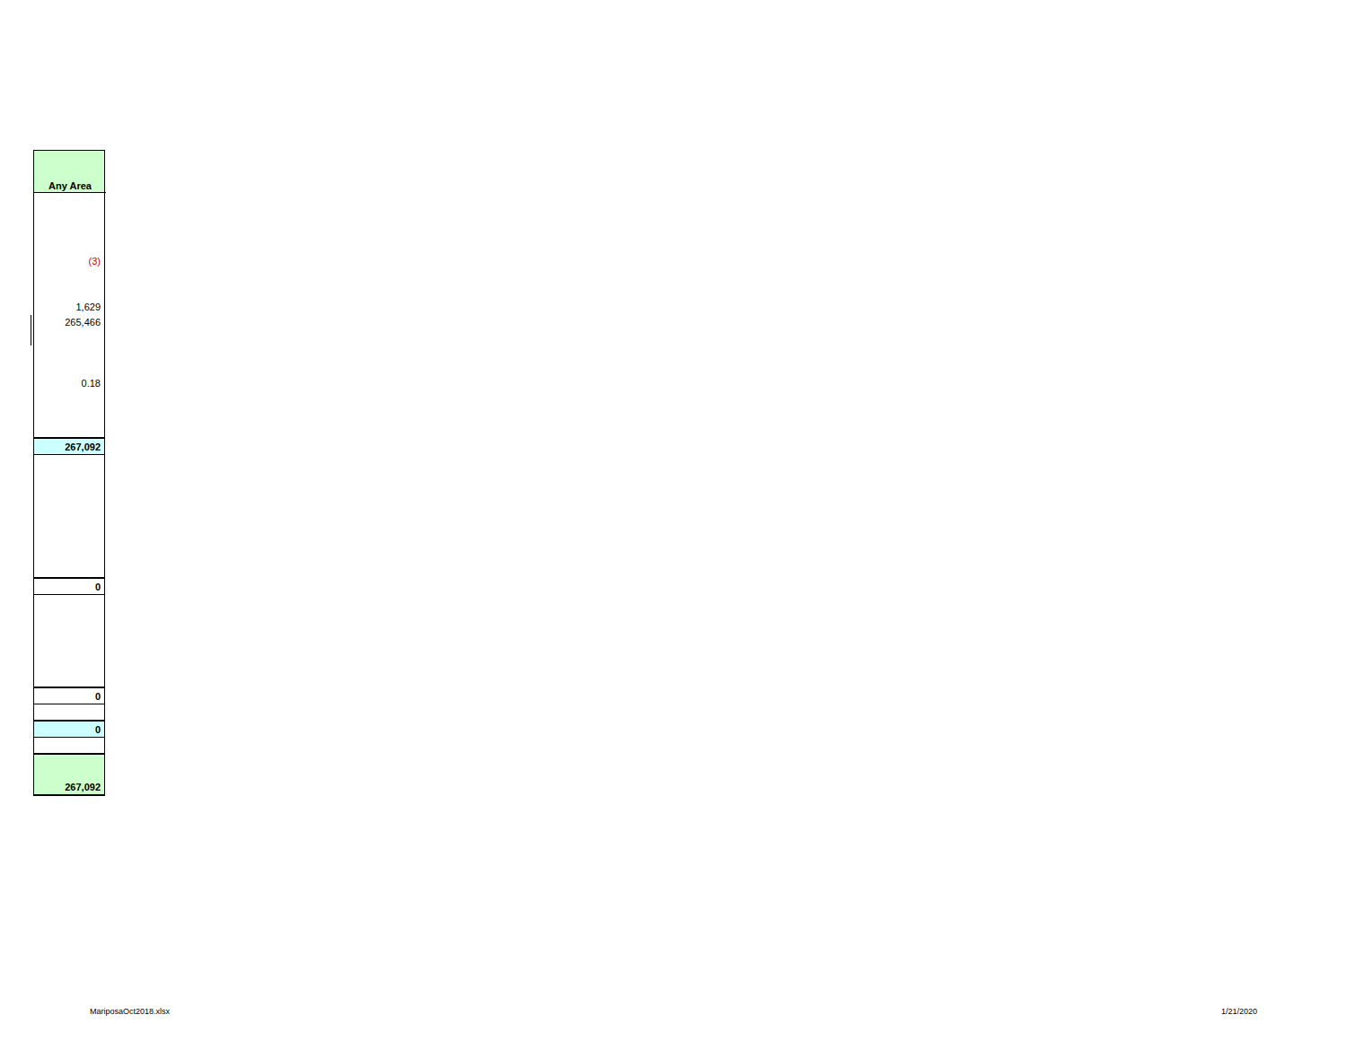Any Area
(3)
1,629
265,466
0.18
267,092
0
0
0
267,092
MariposaOct2018.xlsx
1/21/2020